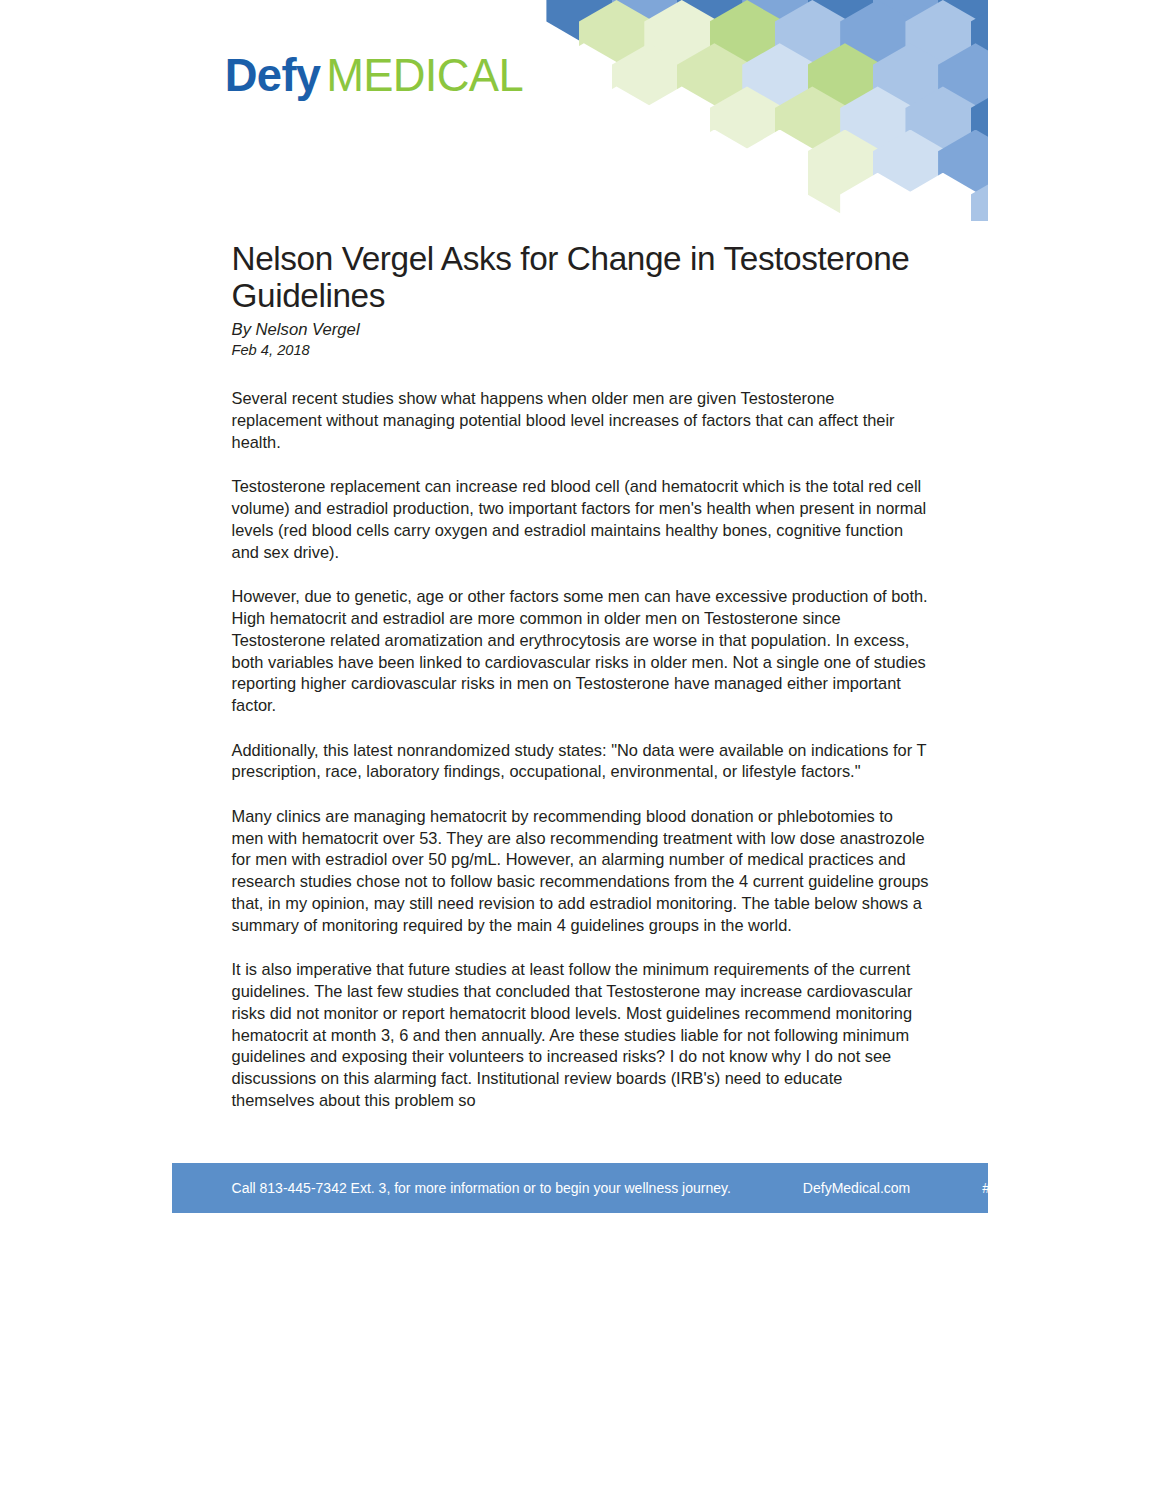Defy MEDICAL
Nelson Vergel Asks for Change in Testosterone Guidelines
By Nelson Vergel
Feb 4, 2018
Several recent studies show what happens when older men are given Testosterone replacement without managing potential blood level increases of factors that can affect their health.
Testosterone replacement can increase red blood cell (and hematocrit which is the total red cell volume) and estradiol production, two important factors for men's health when present in normal levels (red blood cells carry oxygen and estradiol maintains healthy bones, cognitive function and sex drive).
However, due to genetic, age or other factors some men can have excessive production of both. High hematocrit and estradiol are more common in older men on Testosterone since Testosterone related aromatization and erythrocytosis are worse in that population. In excess, both variables have been linked to cardiovascular risks in older men. Not a single one of studies reporting higher cardiovascular risks in men on Testosterone have managed either important factor.
Additionally, this latest nonrandomized study states: "No data were available on indications for T prescription, race, laboratory findings, occupational, environmental, or lifestyle factors."
Many clinics are managing hematocrit by recommending blood donation or phlebotomies to men with hematocrit over 53. They are also recommending treatment with low dose anastrozole for men with estradiol over 50 pg/mL. However, an alarming number of medical practices and research studies chose not to follow basic recommendations from the 4 current guideline groups that, in my opinion, may still need revision to add estradiol monitoring. The table below shows a summary of monitoring required by the main 4 guidelines groups in the world.
It is also imperative that future studies at least follow the minimum requirements of the current guidelines. The last few studies that concluded that Testosterone may increase cardiovascular risks did not monitor or report hematocrit blood levels. Most guidelines recommend monitoring hematocrit at month 3, 6 and then annually. Are these studies liable for not following minimum guidelines and exposing their volunteers to increased risks? I do not know why I do not see discussions on this alarming fact. Institutional review boards (IRB's) need to educate themselves about this problem so
Call 813-445-7342 Ext. 3, for more information or to begin your wellness journey. DefyMedical.com #DefyExpectations